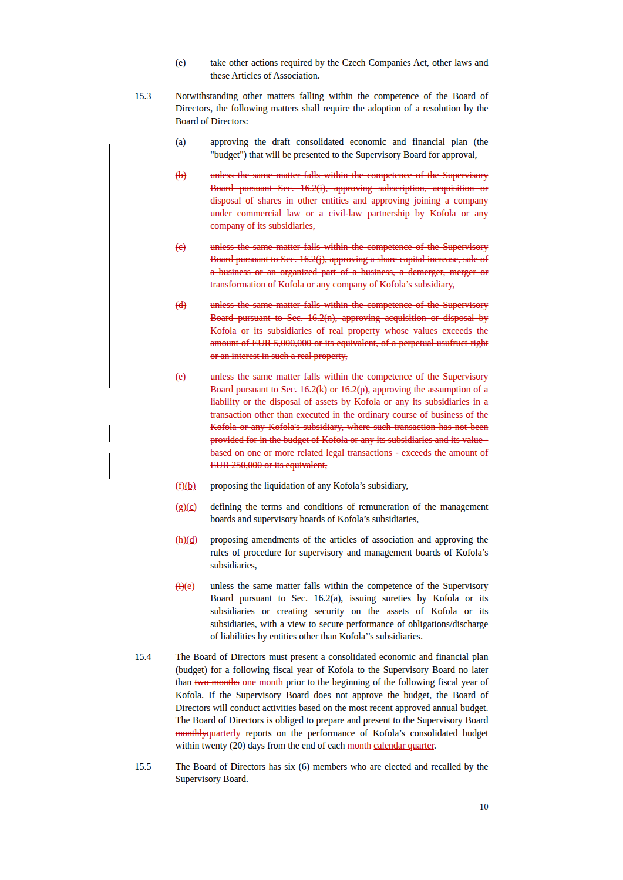(e)
take other actions required by the Czech Companies Act, other laws and these Articles of Association.
15.3
Notwithstanding other matters falling within the competence of the Board of Directors, the following matters shall require the adoption of a resolution by the Board of Directors:
(a)
approving the draft consolidated economic and financial plan (the "budget") that will be presented to the Supervisory Board for approval,
(b)
unless the same matter falls within the competence of the Supervisory Board pursuant Sec. 16.2(i), approving subscription, acquisition or disposal of shares in other entities and approving joining a company under commercial law or a civil-law partnership by Kofola or any company of its subsidiaries,
(c)
unless the same matter falls within the competence of the Supervisory Board pursuant to Sec. 16.2(j), approving a share capital increase, sale of a business or an organized part of a business, a demerger, merger or transformation of Kofola or any company of Kofola’s subsidiary,
(d)
unless the same matter falls within the competence of the Supervisory Board pursuant to Sec. 16.2(n), approving acquisition or disposal by Kofola or its subsidiaries of real property whose values exceeds the amount of EUR 5,000,000 or its equivalent, of a perpetual usufruct right or an interest in such a real property,
(e)
unless the same matter falls within the competence of the Supervisory Board pursuant to Sec. 16.2(k) or 16.2(p), approving the assumption of a liability or the disposal of assets by Kofola or any its subsidiaries in a transaction other than executed in the ordinary course of business of the Kofola or any Kofola's subsidiary, where such transaction has not been provided for in the budget of Kofola or any its subsidiaries and its value - based on one or more related legal transactions - exceeds the amount of EUR 250,000 or its equivalent,
(f)(b)
proposing the liquidation of any Kofola’s subsidiary,
(g)(c)
defining the terms and conditions of remuneration of the management boards and supervisory boards of Kofola’s subsidiaries,
(h)(d)
proposing amendments of the articles of association and approving the rules of procedure for supervisory and management boards of Kofola’s subsidiaries,
(i)(e)
unless the same matter falls within the competence of the Supervisory Board pursuant to Sec. 16.2(a), issuing sureties by Kofola or its subsidiaries or creating security on the assets of Kofola or its subsidiaries, with a view to secure performance of obligations/discharge of liabilities by entities other than Kofola’'s subsidiaries.
15.4
The Board of Directors must present a consolidated economic and financial plan (budget) for a following fiscal year of Kofola to the Supervisory Board no later than two months one month prior to the beginning of the following fiscal year of Kofola. If the Supervisory Board does not approve the budget, the Board of Directors will conduct activities based on the most recent approved annual budget. The Board of Directors is obliged to prepare and present to the Supervisory Board monthly quarterly reports on the performance of Kofola’s consolidated budget within twenty (20) days from the end of each month calendar quarter.
15.5
The Board of Directors has six (6) members who are elected and recalled by the Supervisory Board.
10